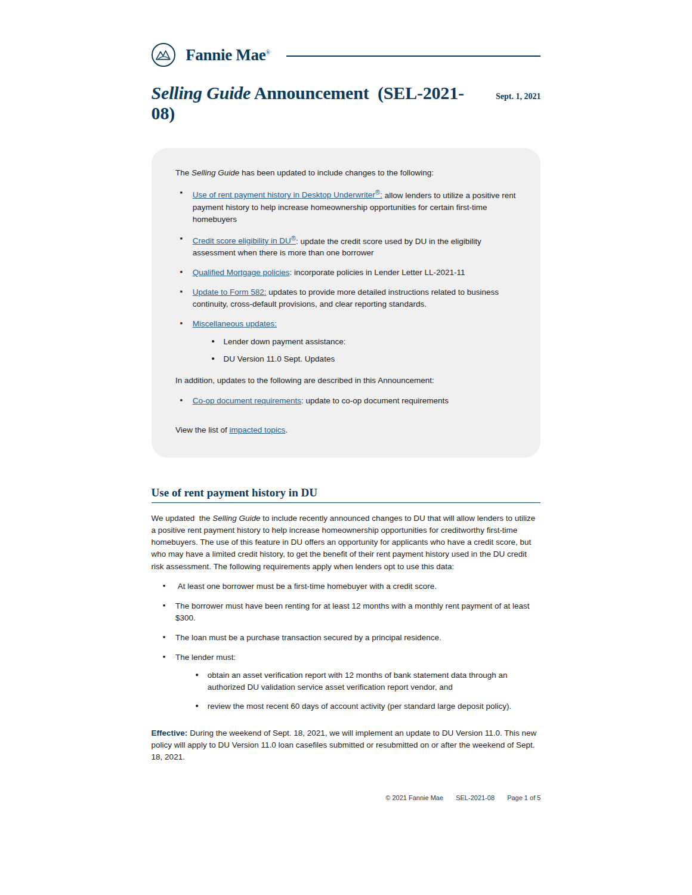Fannie Mae®
Selling Guide Announcement (SEL-2021-08)
Sept. 1, 2021
The Selling Guide has been updated to include changes to the following:
Use of rent payment history in Desktop Underwriter®: allow lenders to utilize a positive rent payment history to help increase homeownership opportunities for certain first-time homebuyers
Credit score eligibility in DU®: update the credit score used by DU in the eligibility assessment when there is more than one borrower
Qualified Mortgage policies: incorporate policies in Lender Letter LL-2021-11
Update to Form 582: updates to provide more detailed instructions related to business continuity, cross-default provisions, and clear reporting standards.
Miscellaneous updates:
Lender down payment assistance:
DU Version 11.0 Sept. Updates
In addition, updates to the following are described in this Announcement:
Co-op document requirements: update to co-op document requirements
View the list of impacted topics.
Use of rent payment history in DU
We updated the Selling Guide to include recently announced changes to DU that will allow lenders to utilize a positive rent payment history to help increase homeownership opportunities for creditworthy first-time homebuyers. The use of this feature in DU offers an opportunity for applicants who have a credit score, but who may have a limited credit history, to get the benefit of their rent payment history used in the DU credit risk assessment. The following requirements apply when lenders opt to use this data:
At least one borrower must be a first-time homebuyer with a credit score.
The borrower must have been renting for at least 12 months with a monthly rent payment of at least $300.
The loan must be a purchase transaction secured by a principal residence.
The lender must:
obtain an asset verification report with 12 months of bank statement data through an authorized DU validation service asset verification report vendor, and
review the most recent 60 days of account activity (per standard large deposit policy).
Effective: During the weekend of Sept. 18, 2021, we will implement an update to DU Version 11.0. This new policy will apply to DU Version 11.0 loan casefiles submitted or resubmitted on or after the weekend of Sept. 18, 2021.
© 2021 Fannie MaeSEL-2021-08 Page 1 of 5